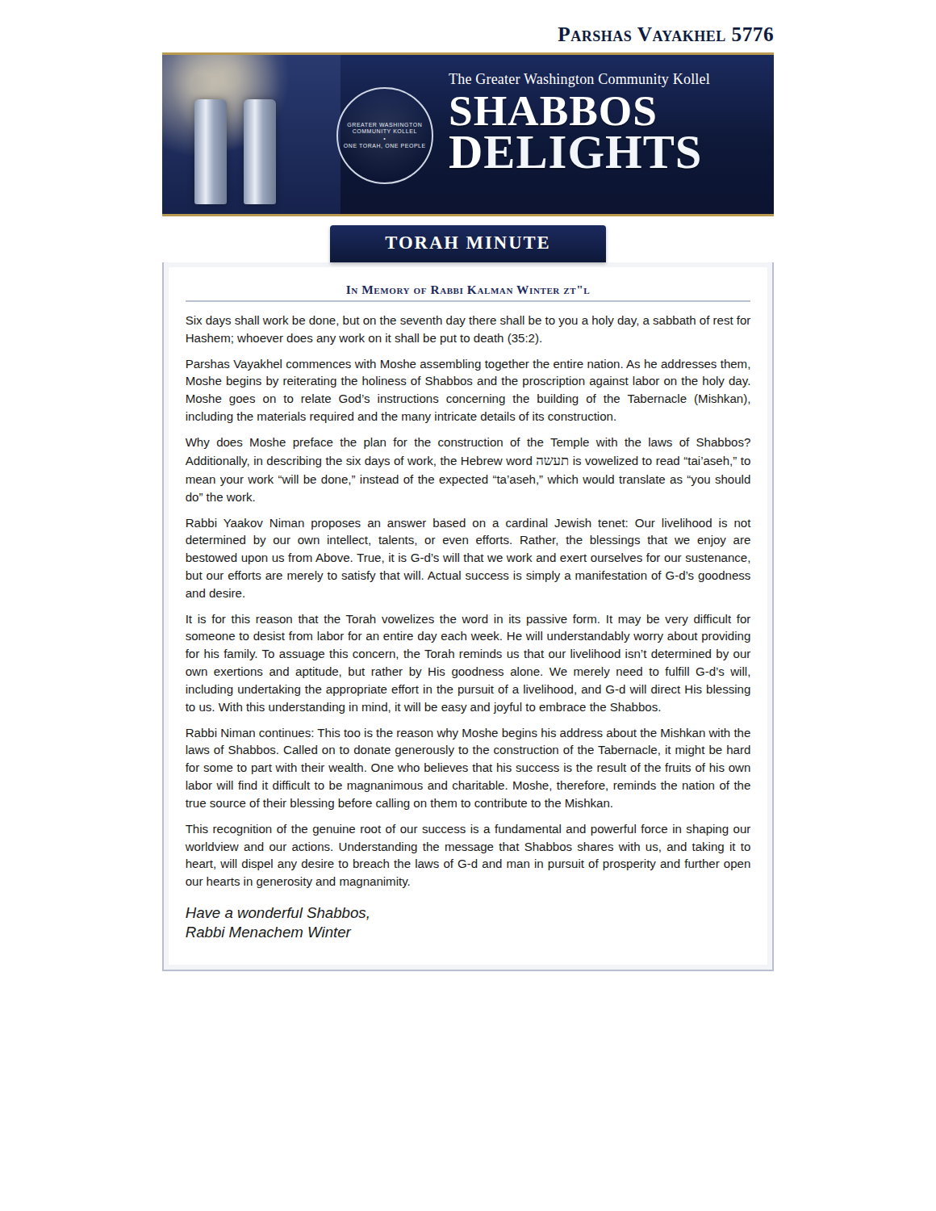Parshas Vayakhel 5776
Greater Washington
Community Kollel
•
One Torah, One People
The Greater Washington Community Kollel
Shabbos
Delights
Torah Minute
In Memory of Rabbi Kalman Winter zt"l
Six days shall work be done, but on the seventh day there shall be to you a holy day, a sabbath of rest for Hashem; whoever does any work on it shall be put to death (35:2).
Parshas Vayakhel commences with Moshe assembling together the entire nation. As he addresses them, Moshe begins by reiterating the holiness of Shabbos and the proscription against labor on the holy day. Moshe goes on to relate God’s instructions concerning the building of the Tabernacle (Mishkan), including the materials required and the many intricate details of its construction.
Why does Moshe preface the plan for the construction of the Temple with the laws of Shabbos? Additionally, in describing the six days of work, the Hebrew word תעשה is vowelized to read “tai’aseh,” to mean your work “will be done,” instead of the expected “ta’aseh,” which would translate as “you should do” the work.
Rabbi Yaakov Niman proposes an answer based on a cardinal Jewish tenet: Our livelihood is not determined by our own intellect, talents, or even efforts. Rather, the blessings that we enjoy are bestowed upon us from Above. True, it is G-d’s will that we work and exert ourselves for our sustenance, but our efforts are merely to satisfy that will. Actual success is simply a manifestation of G-d’s goodness and desire.
It is for this reason that the Torah vowelizes the word in its passive form. It may be very difficult for someone to desist from labor for an entire day each week. He will understandably worry about providing for his family. To assuage this concern, the Torah reminds us that our livelihood isn’t determined by our own exertions and aptitude, but rather by His goodness alone. We merely need to fulfill G-d’s will, including undertaking the appropriate effort in the pursuit of a livelihood, and G-d will direct His blessing to us. With this understanding in mind, it will be easy and joyful to embrace the Shabbos.
Rabbi Niman continues: This too is the reason why Moshe begins his address about the Mishkan with the laws of Shabbos. Called on to donate generously to the construction of the Tabernacle, it might be hard for some to part with their wealth. One who believes that his success is the result of the fruits of his own labor will find it difficult to be magnanimous and charitable. Moshe, therefore, reminds the nation of the true source of their blessing before calling on them to contribute to the Mishkan.
This recognition of the genuine root of our success is a fundamental and powerful force in shaping our worldview and our actions. Understanding the message that Shabbos shares with us, and taking it to heart, will dispel any desire to breach the laws of G-d and man in pursuit of prosperity and further open our hearts in generosity and magnanimity.
Have a wonderful Shabbos,
Rabbi Menachem Winter